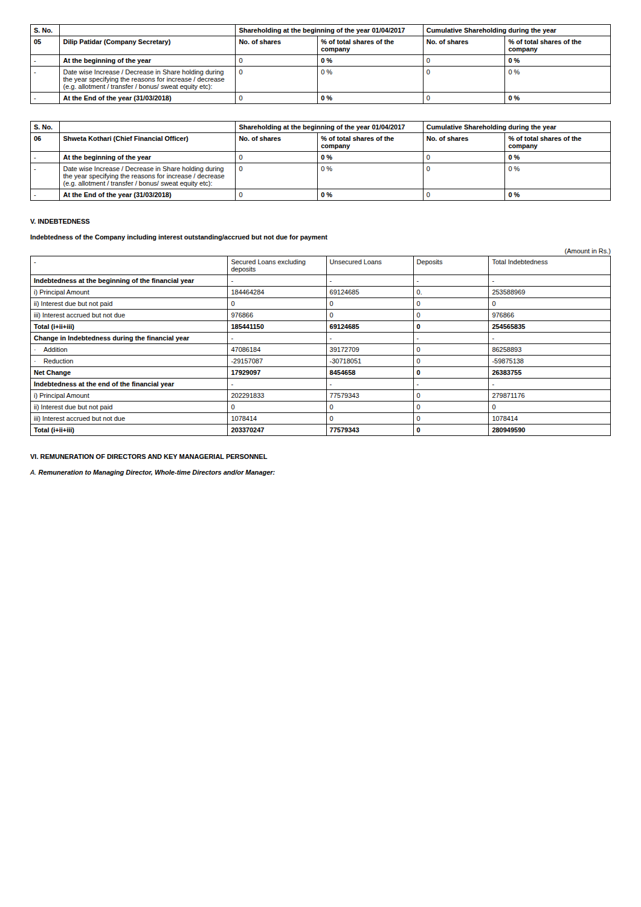| S. No. | | Shareholding at the beginning of the year 01/04/2017 | Cumulative Shareholding during the year |
| 05 | Dilip Patidar (Company Secretary) | No. of shares | % of total shares of the company | No. of shares | % of total shares of the company |
| - | At the beginning of the year | 0 | 0 % | 0 | 0 % |
| - | Date wise Increase / Decrease in Share holding during the year specifying the reasons for increase / decrease (e.g. allotment / transfer / bonus/ sweat equity etc): | 0 | 0 % | 0 | 0 % |
| - | At the End of the year (31/03/2018) | 0 | 0 % | 0 | 0 % |
| S. No. | | Shareholding at the beginning of the year 01/04/2017 | Cumulative Shareholding during the year |
| 06 | Shweta Kothari (Chief Financial Officer) | No. of shares | % of total shares of the company | No. of shares | % of total shares of the company |
| - | At the beginning of the year | 0 | 0 % | 0 | 0 % |
| - | Date wise Increase / Decrease in Share holding during the year specifying the reasons for increase / decrease (e.g. allotment / transfer / bonus/ sweat equity etc): | 0 | 0 % | 0 | 0 % |
| - | At the End of the year (31/03/2018) | 0 | 0 % | 0 | 0 % |
V. INDEBTEDNESS
Indebtedness of the Company including interest outstanding/accrued but not due for payment
(Amount in Rs.)
| - | Secured Loans excluding deposits | Unsecured Loans | Deposits | Total Indebtedness |
| Indebtedness at the beginning of the financial year | - | - | - | - |
| i) Principal Amount | 184464284 | 69124685 | 0. | 253588969 |
| ii) Interest due but not paid | 0 | 0 | 0 | 0 |
| iii) Interest accrued but not due | 976866 | 0 | 0 | 976866 |
| Total (i+ii+iii) | 185441150 | 69124685 | 0 | 254565835 |
| Change in Indebtedness during the financial year | - | - | - | - |
| · Addition | 47086184 | 39172709 | 0 | 86258893 |
| · Reduction | -29157087 | -30718051 | 0 | -59875138 |
| Net Change | 17929097 | 8454658 | 0 | 26383755 |
| Indebtedness at the end of the financial year | - | - | - | - |
| i) Principal Amount | 202291833 | 77579343 | 0 | 279871176 |
| ii) Interest due but not paid | 0 | 0 | 0 | 0 |
| iii) Interest accrued but not due | 1078414 | 0 | 0 | 1078414 |
| Total (i+ii+iii) | 203370247 | 77579343 | 0 | 280949590 |
VI. REMUNERATION OF DIRECTORS AND KEY MANAGERIAL PERSONNEL
A. Remuneration to Managing Director, Whole-time Directors and/or Manager: